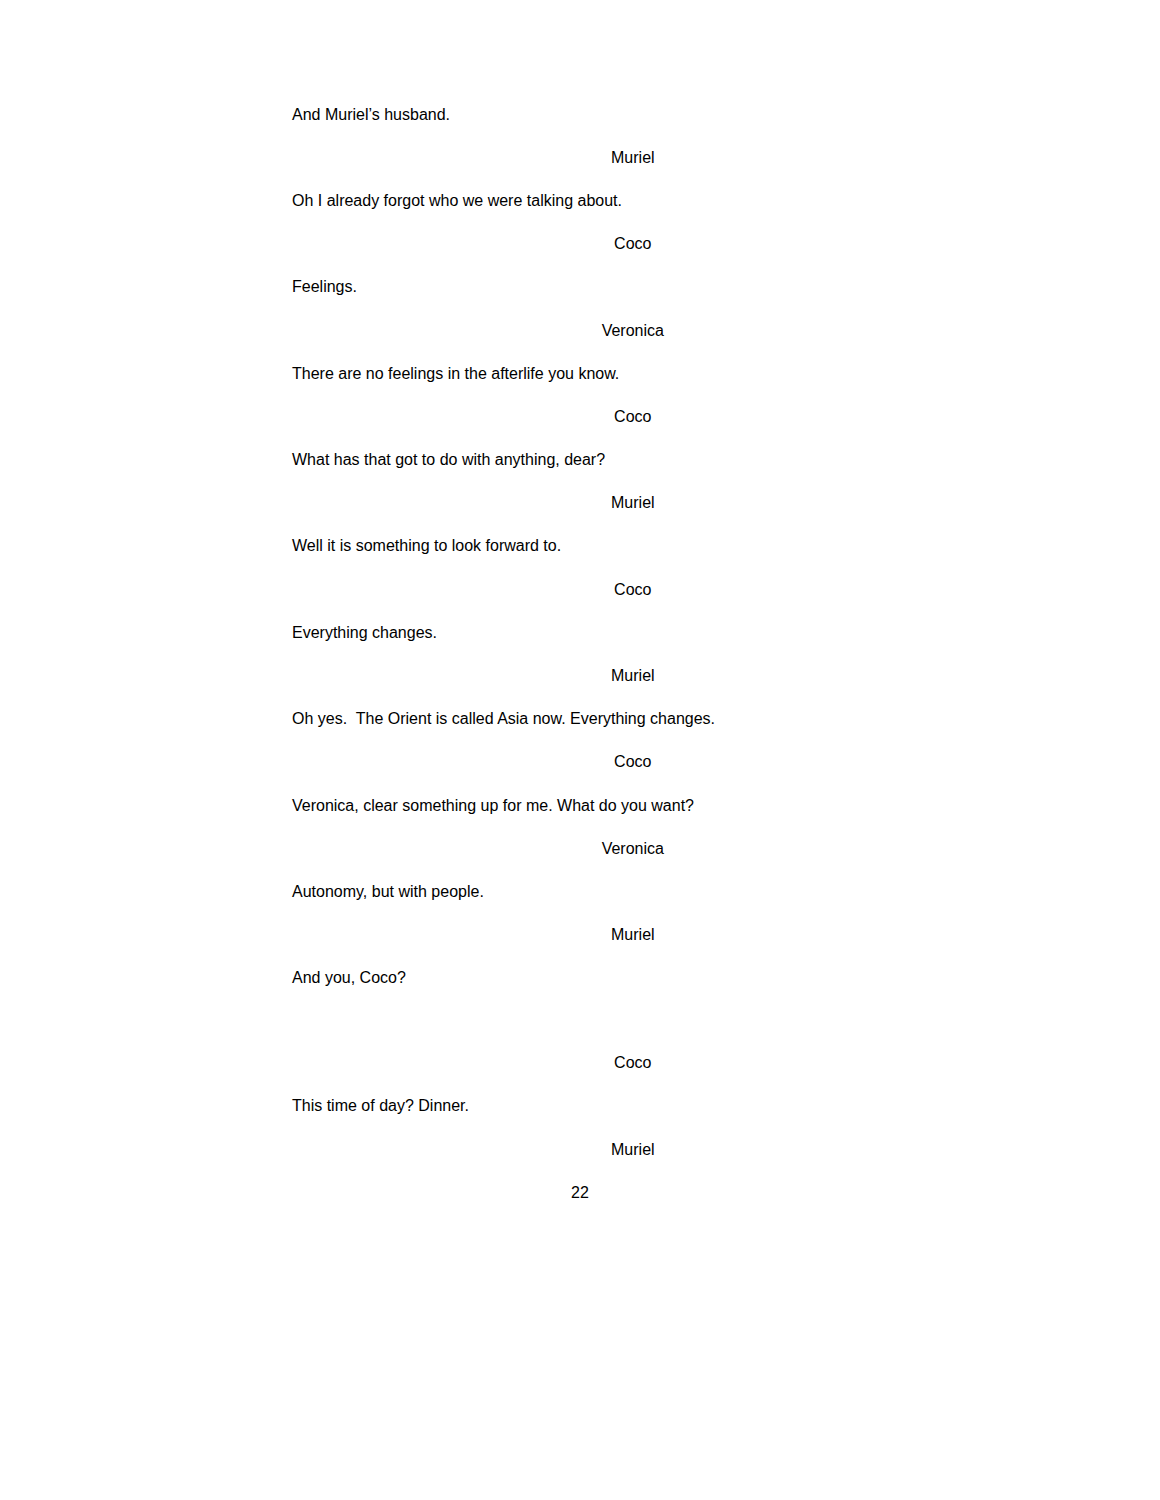And Muriel’s husband.
Muriel
Oh I already forgot who we were talking about.
Coco
Feelings.
Veronica
There are no feelings in the afterlife you know.
Coco
What has that got to do with anything, dear?
Muriel
Well it is something to look forward to.
Coco
Everything changes.
Muriel
Oh yes. The Orient is called Asia now. Everything changes.
Coco
Veronica, clear something up for me. What do you want?
Veronica
Autonomy, but with people.
Muriel
And you, Coco?
Coco
This time of day? Dinner.
Muriel
22